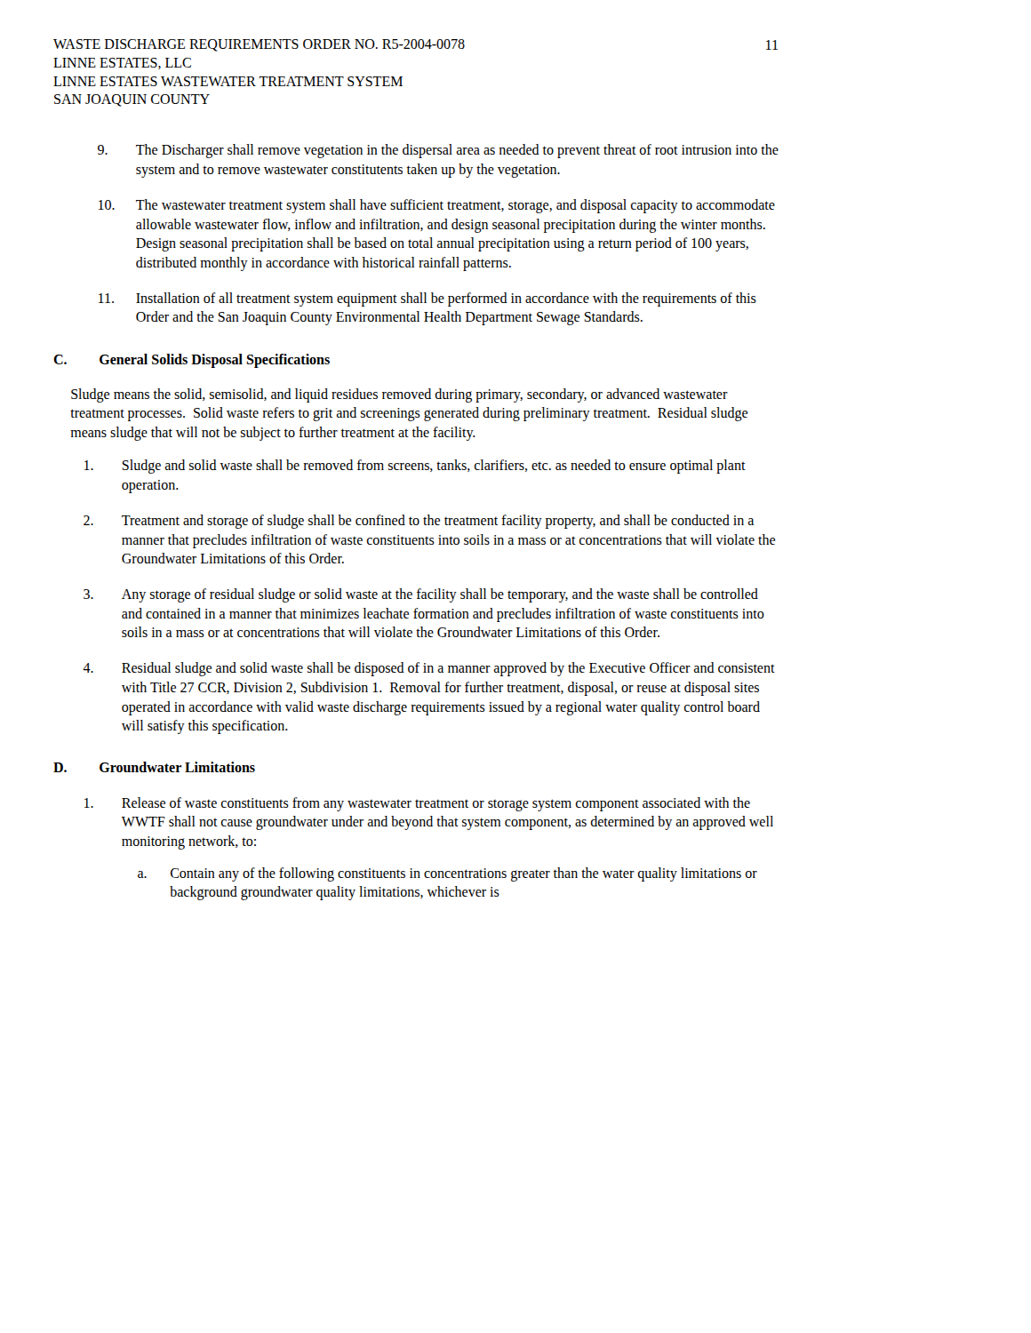| Waste Discharge Requirements Order No. R5-2004-0078 Linne Estates, LLC Linne Estates Wastewater Treatment System San Joaquin County | 11 |
9. The Discharger shall remove vegetation in the dispersal area as needed to prevent threat of root intrusion into the system and to remove wastewater constitutents taken up by the vegetation.
10. The wastewater treatment system shall have sufficient treatment, storage, and disposal capacity to accommodate allowable wastewater flow, inflow and infiltration, and design seasonal precipitation during the winter months. Design seasonal precipitation shall be based on total annual precipitation using a return period of 100 years, distributed monthly in accordance with historical rainfall patterns.
11. Installation of all treatment system equipment shall be performed in accordance with the requirements of this Order and the San Joaquin County Environmental Health Department Sewage Standards.
C. General Solids Disposal Specifications
Sludge means the solid, semisolid, and liquid residues removed during primary, secondary, or advanced wastewater treatment processes. Solid waste refers to grit and screenings generated during preliminary treatment. Residual sludge means sludge that will not be subject to further treatment at the facility.
1. Sludge and solid waste shall be removed from screens, tanks, clarifiers, etc. as needed to ensure optimal plant operation.
2. Treatment and storage of sludge shall be confined to the treatment facility property, and shall be conducted in a manner that precludes infiltration of waste constituents into soils in a mass or at concentrations that will violate the Groundwater Limitations of this Order.
3. Any storage of residual sludge or solid waste at the facility shall be temporary, and the waste shall be controlled and contained in a manner that minimizes leachate formation and precludes infiltration of waste constituents into soils in a mass or at concentrations that will violate the Groundwater Limitations of this Order.
4. Residual sludge and solid waste shall be disposed of in a manner approved by the Executive Officer and consistent with Title 27 CCR, Division 2, Subdivision 1. Removal for further treatment, disposal, or reuse at disposal sites operated in accordance with valid waste discharge requirements issued by a regional water quality control board will satisfy this specification.
D. Groundwater Limitations
1. Release of waste constituents from any wastewater treatment or storage system component associated with the WWTF shall not cause groundwater under and beyond that system component, as determined by an approved well monitoring network, to:
a. Contain any of the following constituents in concentrations greater than the water quality limitations or background groundwater quality limitations, whichever is